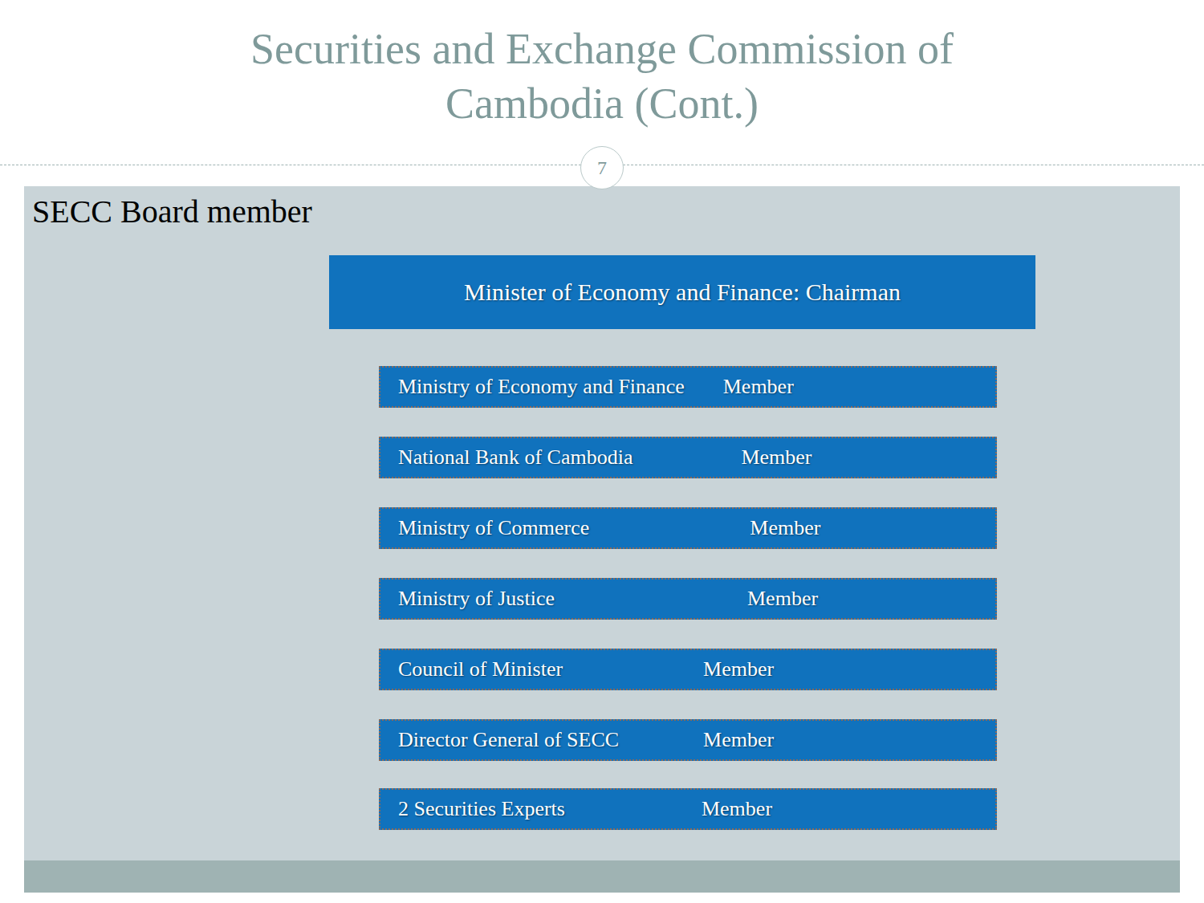Securities and Exchange Commission of
Cambodia (Cont.)
7
SECC Board member
Minister of Economy and Finance: Chairman
Ministry of Economy and Finance Member
National Bank of Cambodia Member
Ministry of Commerce Member
Ministry of Justice Member
Council of Minister Member
Director General of SECC Member
2 Securities Experts Member